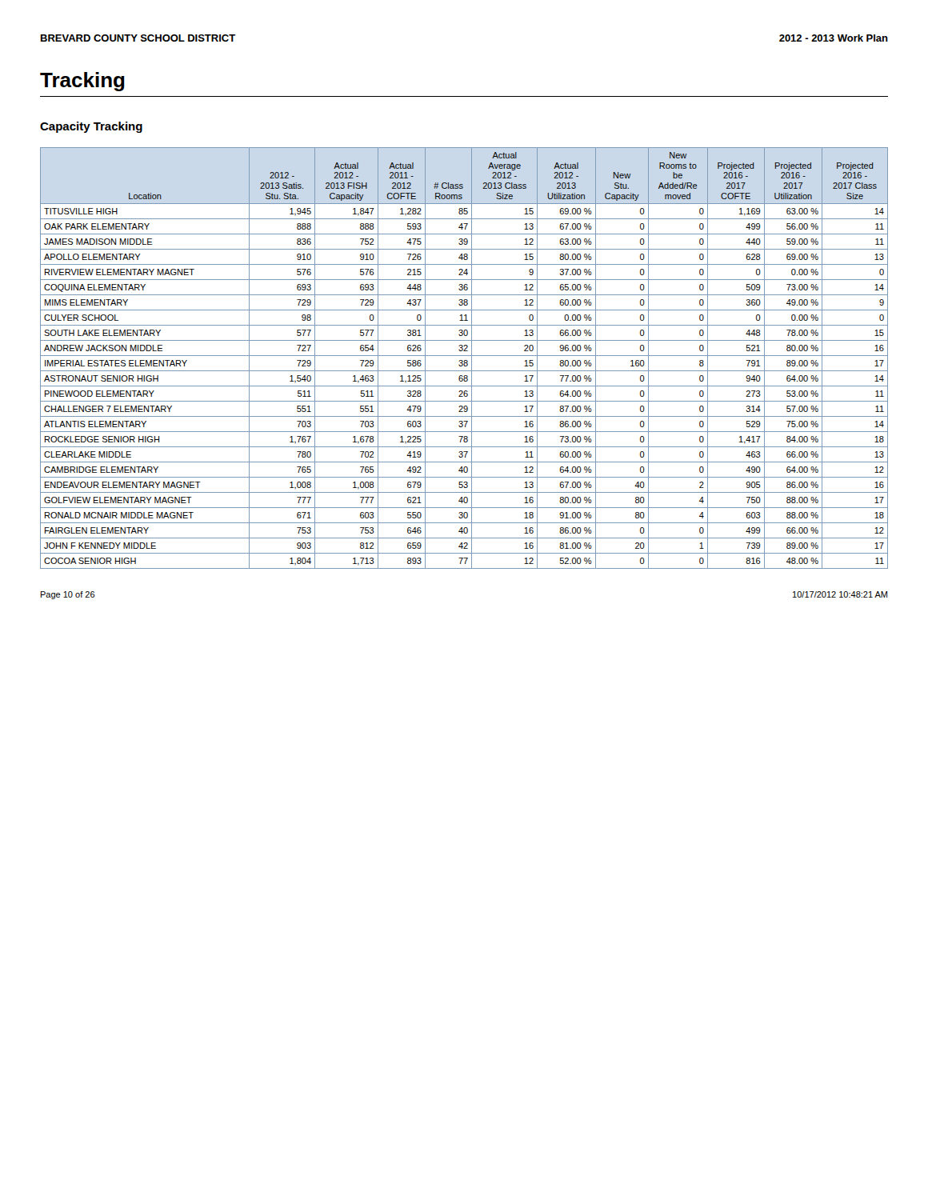BREVARD COUNTY SCHOOL DISTRICT 2012 - 2013 Work Plan
Tracking
Capacity Tracking
| Location | 2012 - 2013 Satis. Stu. Sta. | Actual 2012 - 2013 FISH Capacity | Actual 2011 - 2012 COFTE | # Class Rooms | Actual Average 2012 - 2013 Class Size | Actual 2012 - 2013 Utilization | New Stu. Capacity | New Rooms to be Added/Re moved | Projected 2016 - 2017 COFTE | Projected 2016 - 2017 Utilization | Projected 2016 - 2017 Class Size |
| --- | --- | --- | --- | --- | --- | --- | --- | --- | --- | --- | --- |
| TITUSVILLE HIGH | 1,945 | 1,847 | 1,282 | 85 | 15 | 69.00 % | 0 | 0 | 1,169 | 63.00 % | 14 |
| OAK PARK ELEMENTARY | 888 | 888 | 593 | 47 | 13 | 67.00 % | 0 | 0 | 499 | 56.00 % | 11 |
| JAMES MADISON MIDDLE | 836 | 752 | 475 | 39 | 12 | 63.00 % | 0 | 0 | 440 | 59.00 % | 11 |
| APOLLO ELEMENTARY | 910 | 910 | 726 | 48 | 15 | 80.00 % | 0 | 0 | 628 | 69.00 % | 13 |
| RIVERVIEW ELEMENTARY MAGNET | 576 | 576 | 215 | 24 | 9 | 37.00 % | 0 | 0 | 0 | 0.00 % | 0 |
| COQUINA ELEMENTARY | 693 | 693 | 448 | 36 | 12 | 65.00 % | 0 | 0 | 509 | 73.00 % | 14 |
| MIMS ELEMENTARY | 729 | 729 | 437 | 38 | 12 | 60.00 % | 0 | 0 | 360 | 49.00 % | 9 |
| CULYER SCHOOL | 98 | 0 | 0 | 11 | 0 | 0.00 % | 0 | 0 | 0 | 0.00 % | 0 |
| SOUTH LAKE ELEMENTARY | 577 | 577 | 381 | 30 | 13 | 66.00 % | 0 | 0 | 448 | 78.00 % | 15 |
| ANDREW JACKSON MIDDLE | 727 | 654 | 626 | 32 | 20 | 96.00 % | 0 | 0 | 521 | 80.00 % | 16 |
| IMPERIAL ESTATES ELEMENTARY | 729 | 729 | 586 | 38 | 15 | 80.00 % | 160 | 8 | 791 | 89.00 % | 17 |
| ASTRONAUT SENIOR HIGH | 1,540 | 1,463 | 1,125 | 68 | 17 | 77.00 % | 0 | 0 | 940 | 64.00 % | 14 |
| PINEWOOD ELEMENTARY | 511 | 511 | 328 | 26 | 13 | 64.00 % | 0 | 0 | 273 | 53.00 % | 11 |
| CHALLENGER 7 ELEMENTARY | 551 | 551 | 479 | 29 | 17 | 87.00 % | 0 | 0 | 314 | 57.00 % | 11 |
| ATLANTIS ELEMENTARY | 703 | 703 | 603 | 37 | 16 | 86.00 % | 0 | 0 | 529 | 75.00 % | 14 |
| ROCKLEDGE SENIOR HIGH | 1,767 | 1,678 | 1,225 | 78 | 16 | 73.00 % | 0 | 0 | 1,417 | 84.00 % | 18 |
| CLEARLAKE MIDDLE | 780 | 702 | 419 | 37 | 11 | 60.00 % | 0 | 0 | 463 | 66.00 % | 13 |
| CAMBRIDGE ELEMENTARY | 765 | 765 | 492 | 40 | 12 | 64.00 % | 0 | 0 | 490 | 64.00 % | 12 |
| ENDEAVOUR ELEMENTARY MAGNET | 1,008 | 1,008 | 679 | 53 | 13 | 67.00 % | 40 | 2 | 905 | 86.00 % | 16 |
| GOLFVIEW ELEMENTARY MAGNET | 777 | 777 | 621 | 40 | 16 | 80.00 % | 80 | 4 | 750 | 88.00 % | 17 |
| RONALD MCNAIR MIDDLE MAGNET | 671 | 603 | 550 | 30 | 18 | 91.00 % | 80 | 4 | 603 | 88.00 % | 18 |
| FAIRGLEN ELEMENTARY | 753 | 753 | 646 | 40 | 16 | 86.00 % | 0 | 0 | 499 | 66.00 % | 12 |
| JOHN F KENNEDY MIDDLE | 903 | 812 | 659 | 42 | 16 | 81.00 % | 20 | 1 | 739 | 89.00 % | 17 |
| COCOA SENIOR HIGH | 1,804 | 1,713 | 893 | 77 | 12 | 52.00 % | 0 | 0 | 816 | 48.00 % | 11 |
Page 10 of 26 10/17/2012 10:48:21 AM